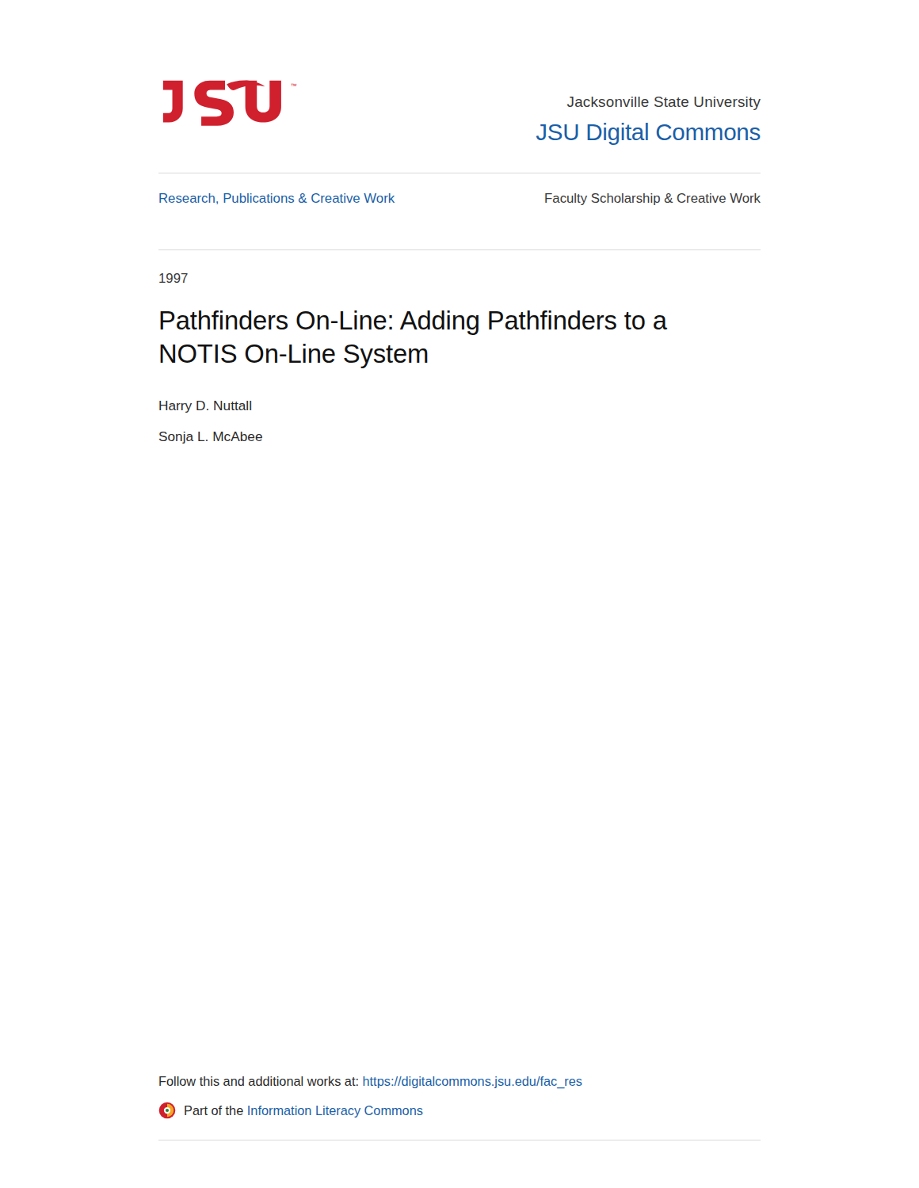JSU ™
Jacksonville State University
JSU Digital Commons
Research, Publications & Creative Work
Faculty Scholarship & Creative Work
1997
Pathfinders On-Line: Adding Pathfinders to a NOTIS On-Line System
Harry D. Nuttall
Sonja L. McAbee
Follow this and additional works at: https://digitalcommons.jsu.edu/fac_res
Part of the Information Literacy Commons